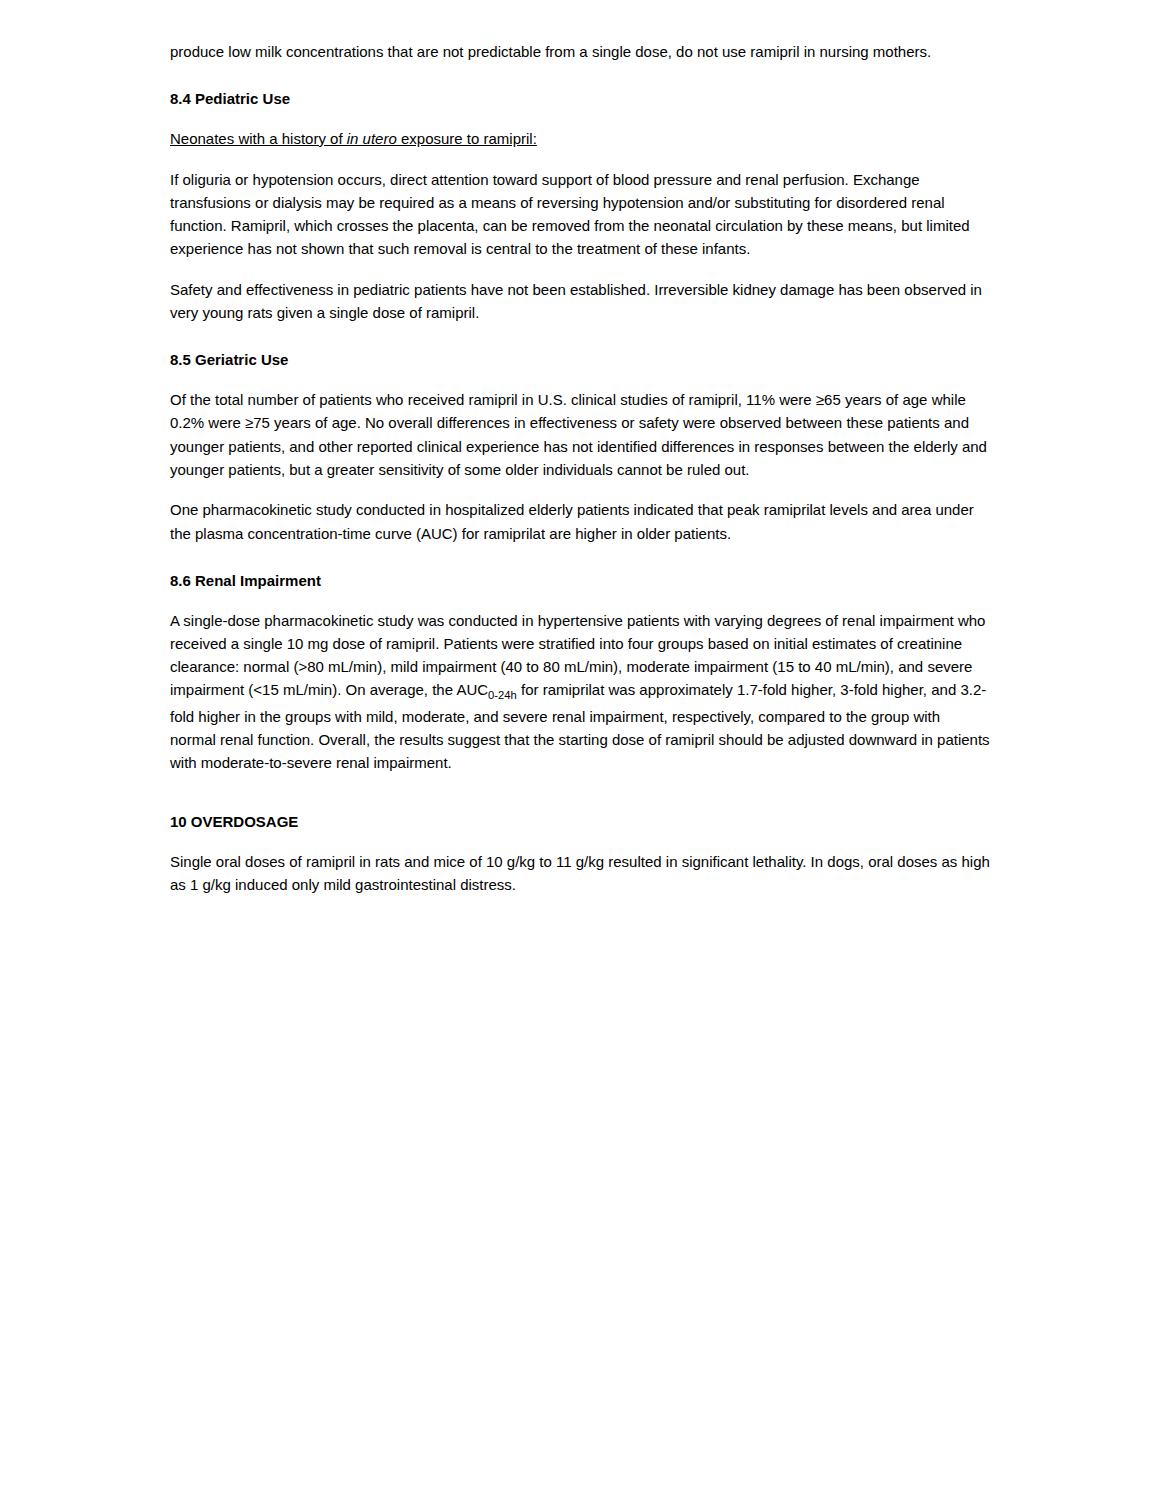produce low milk concentrations that are not predictable from a single dose, do not use ramipril in nursing mothers.
8.4 Pediatric Use
Neonates with a history of in utero exposure to ramipril:
If oliguria or hypotension occurs, direct attention toward support of blood pressure and renal perfusion. Exchange transfusions or dialysis may be required as a means of reversing hypotension and/or substituting for disordered renal function. Ramipril, which crosses the placenta, can be removed from the neonatal circulation by these means, but limited experience has not shown that such removal is central to the treatment of these infants.
Safety and effectiveness in pediatric patients have not been established. Irreversible kidney damage has been observed in very young rats given a single dose of ramipril.
8.5 Geriatric Use
Of the total number of patients who received ramipril in U.S. clinical studies of ramipril, 11% were ≥65 years of age while 0.2% were ≥75 years of age. No overall differences in effectiveness or safety were observed between these patients and younger patients, and other reported clinical experience has not identified differences in responses between the elderly and younger patients, but a greater sensitivity of some older individuals cannot be ruled out.
One pharmacokinetic study conducted in hospitalized elderly patients indicated that peak ramiprilat levels and area under the plasma concentration-time curve (AUC) for ramiprilat are higher in older patients.
8.6 Renal Impairment
A single-dose pharmacokinetic study was conducted in hypertensive patients with varying degrees of renal impairment who received a single 10 mg dose of ramipril. Patients were stratified into four groups based on initial estimates of creatinine clearance: normal (>80 mL/min), mild impairment (40 to 80 mL/min), moderate impairment (15 to 40 mL/min), and severe impairment (<15 mL/min). On average, the AUC0-24h for ramiprilat was approximately 1.7-fold higher, 3-fold higher, and 3.2-fold higher in the groups with mild, moderate, and severe renal impairment, respectively, compared to the group with normal renal function. Overall, the results suggest that the starting dose of ramipril should be adjusted downward in patients with moderate-to-severe renal impairment.
10 OVERDOSAGE
Single oral doses of ramipril in rats and mice of 10 g/kg to 11 g/kg resulted in significant lethality. In dogs, oral doses as high as 1 g/kg induced only mild gastrointestinal distress.